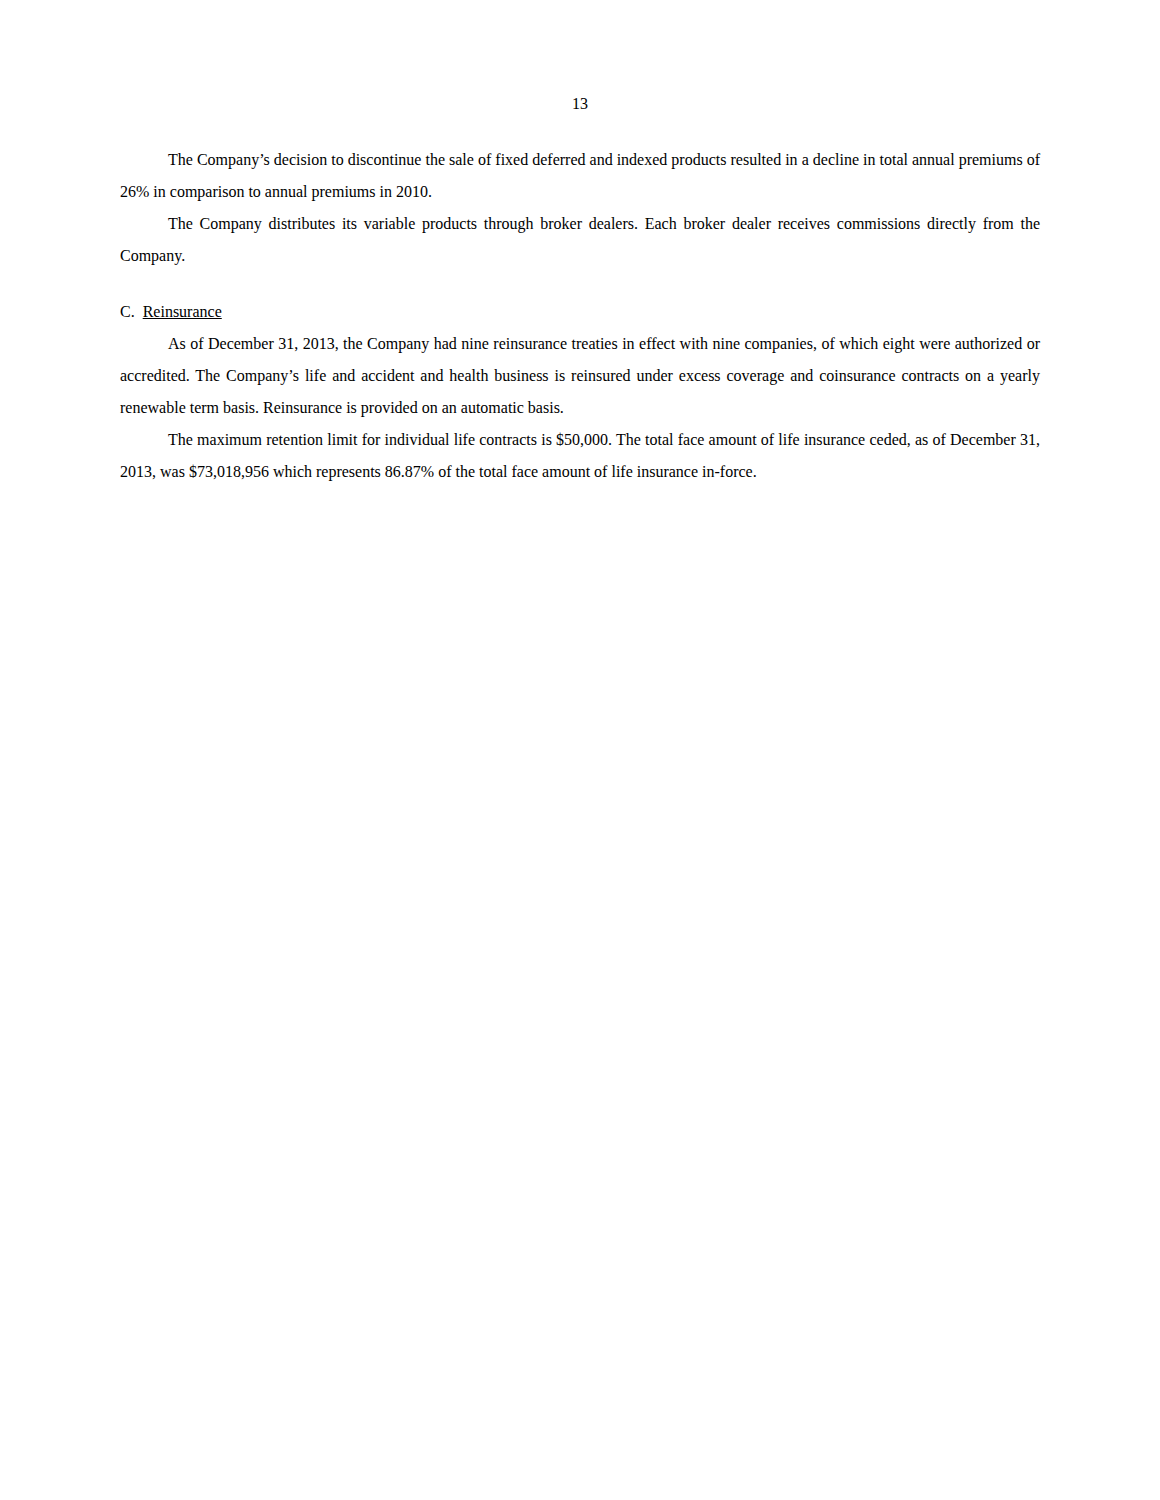13
The Company’s decision to discontinue the sale of fixed deferred and indexed products resulted in a decline in total annual premiums of 26% in comparison to annual premiums in 2010.
The Company distributes its variable products through broker dealers. Each broker dealer receives commissions directly from the Company.
C. Reinsurance
As of December 31, 2013, the Company had nine reinsurance treaties in effect with nine companies, of which eight were authorized or accredited. The Company’s life and accident and health business is reinsured under excess coverage and coinsurance contracts on a yearly renewable term basis. Reinsurance is provided on an automatic basis.
The maximum retention limit for individual life contracts is $50,000. The total face amount of life insurance ceded, as of December 31, 2013, was $73,018,956 which represents 86.87% of the total face amount of life insurance in-force.